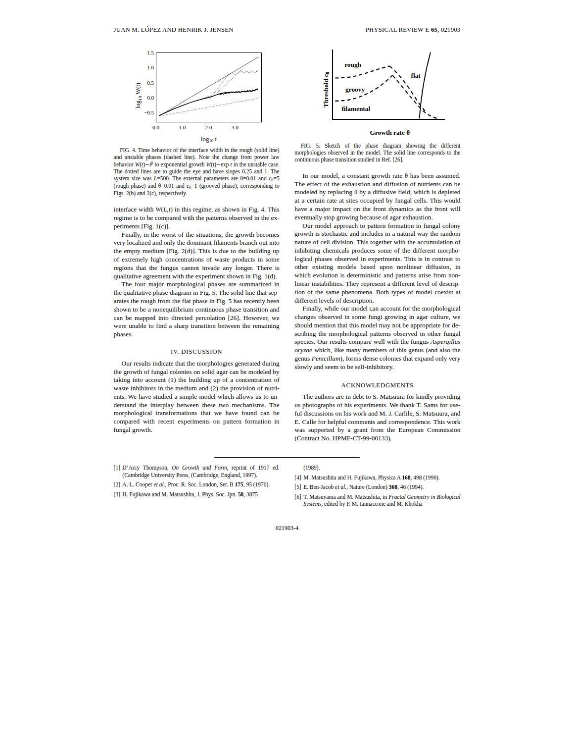Juan M. López and Henrik J. Jensen
Physical Review E 65, 021903
log10 W(t)
1.5
1.0
0.5
0.0
−0.5
0.0
1.0
2.0
3.0
log10 t
FIG. 4. Time behavior of the interface width in the rough (solid line) and unstable phases (dashed line). Note the change from power law behavior W(t)∼tβ to exponential growth W(t)∼exp t in the unstable case. The dotted lines are to guide the eye and have slopes 0.25 and 1. The system size was L=500. The external parameters are θ=0.01 and c0=5 (rough phase) and θ=0.01 and c0=1 (grooved phase), corresponding to Figs. 2(b) and 2(c), respectively.
interface width W(L,t) in this regime, as shown in Fig. 4. This regime is to be compared with the patterns observed in the experiments [Fig. 1(c)].
Finally, in the worst of the situations, the growth becomes very localized and only the dominant filaments branch out into the empty medium [Fig. 2(d)]. This is due to the building up of extremely high concentrations of waste products in some regions that the fungus cannot invade any longer. There is qualitative agreement with the experiment shown in Fig. 1(d).
The four major morphological phases are summarized in the qualitative phase diagram in Fig. 5. The solid line that separates the rough from the flat phase in Fig. 5 has recently been shown to be a nonequilibrium continuous phase transition and can be mapped into directed percolation [26]. However, we were unable to find a sharp transition between the remaining phases.
IV. Discussion
Our results indicate that the morphologies generated during the growth of fungal colonies on solid agar can be modeled by taking into account (1) the building up of a concentration of waste inhibitors in the medium and (2) the provision of nutrients. We have studied a simple model which allows us to understand the interplay between these two mechanisms. The morphological transformations that we have found can be compared with recent experiments on pattern formation in fungal growth.
Threshold c0
Growth rate θ
rough
flat
groovy
filamental
FIG. 5. Sketch of the phase diagram showing the different morphologies observed in the model. The solid line corresponds to the continuous phase transition studied in Ref. [26].
In our model, a constant growth rate θ has been assumed. The effect of the exhaustion and diffusion of nutrients can be modeled by replacing θ by a diffusive field, which is depleted at a certain rate at sites occupied by fungal cells. This would have a major impact on the front dynamics as the front will eventually stop growing because of agar exhaustion.
Our model approach to pattern formation in fungal colony growth is stochastic and includes in a natural way the random nature of cell division. This together with the accumulation of inhibiting chemicals produces some of the different morphological phases observed in experiments. This is in contrast to other existing models based upon nonlinear diffusion, in which evolution is deterministic and patterns arise from nonlinear instabilities. They represent a different level of description of the same phenomena. Both types of model coexist at different levels of description.
Finally, while our model can account for the morphological changes observed in some fungi growing in agar culture, we should mention that this model may not be appropriate for describing the morphological patterns observed in other fungal species. Our results compare well with the fungus Asperqillus oryzae which, like many members of this genus (and also the genus Penicillum), forms dense colonies that expand only very slowly and seem to be self-inhibitory.
Acknowledgments
The authors are in debt to S. Matsuura for kindly providing us photographs of his experiments. We thank T. Sams for useful discussions on his work and M. J. Carlile, S. Matsuura, and E. Calle for helpful comments and correspondence. This work was supported by a grant from the European Commission (Contract No. HPMF-CT-99-00133).
[1]
D’Arcy Thompson, On Growth and Form, reprint of 1917 ed. (Cambridge University Press, (Cambridge, England, 1997).
[2]
A. L. Cooper et al., Proc. R. Soc. London, Ser. B 175, 95 (1970).
[3]
H. Fujikawa and M. Matsushita, J. Phys. Soc. Jpn. 58, 3875
(1989).
[4]
M. Matsushita and H. Fujikawa, Physica A 168, 498 (1990).
[5]
E. Ben-Jacob et al., Nature (London) 368, 46 (1994).
[6]
T. Matsuyama and M. Matsushita, in Fractal Geometry in Biological Systems, edited by P. M. Iannaccone and M. Khokha
021903-4